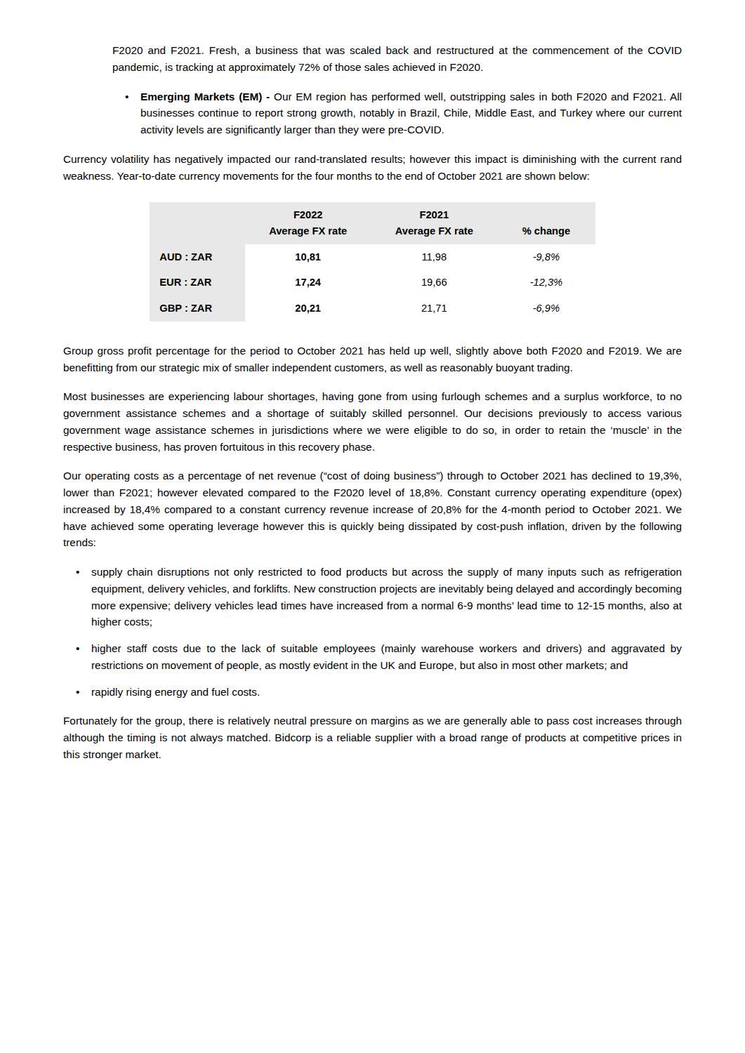F2020 and F2021. Fresh, a business that was scaled back and restructured at the commencement of the COVID pandemic, is tracking at approximately 72% of those sales achieved in F2020.
Emerging Markets (EM) - Our EM region has performed well, outstripping sales in both F2020 and F2021. All businesses continue to report strong growth, notably in Brazil, Chile, Middle East, and Turkey where our current activity levels are significantly larger than they were pre-COVID.
Currency volatility has negatively impacted our rand-translated results; however this impact is diminishing with the current rand weakness. Year-to-date currency movements for the four months to the end of October 2021 are shown below:
| | F2022 Average FX rate | F2021 Average FX rate | % change |
| --- | --- | --- | --- |
| AUD : ZAR | 10,81 | 11,98 | -9,8% |
| EUR : ZAR | 17,24 | 19,66 | -12,3% |
| GBP : ZAR | 20,21 | 21,71 | -6,9% |
Group gross profit percentage for the period to October 2021 has held up well, slightly above both F2020 and F2019. We are benefitting from our strategic mix of smaller independent customers, as well as reasonably buoyant trading.
Most businesses are experiencing labour shortages, having gone from using furlough schemes and a surplus workforce, to no government assistance schemes and a shortage of suitably skilled personnel. Our decisions previously to access various government wage assistance schemes in jurisdictions where we were eligible to do so, in order to retain the ‘muscle’ in the respective business, has proven fortuitous in this recovery phase.
Our operating costs as a percentage of net revenue (“cost of doing business”) through to October 2021 has declined to 19,3%, lower than F2021; however elevated compared to the F2020 level of 18,8%. Constant currency operating expenditure (opex) increased by 18,4% compared to a constant currency revenue increase of 20,8% for the 4-month period to October 2021. We have achieved some operating leverage however this is quickly being dissipated by cost-push inflation, driven by the following trends:
supply chain disruptions not only restricted to food products but across the supply of many inputs such as refrigeration equipment, delivery vehicles, and forklifts. New construction projects are inevitably being delayed and accordingly becoming more expensive; delivery vehicles lead times have increased from a normal 6-9 months’ lead time to 12-15 months, also at higher costs;
higher staff costs due to the lack of suitable employees (mainly warehouse workers and drivers) and aggravated by restrictions on movement of people, as mostly evident in the UK and Europe, but also in most other markets; and
rapidly rising energy and fuel costs.
Fortunately for the group, there is relatively neutral pressure on margins as we are generally able to pass cost increases through although the timing is not always matched. Bidcorp is a reliable supplier with a broad range of products at competitive prices in this stronger market.